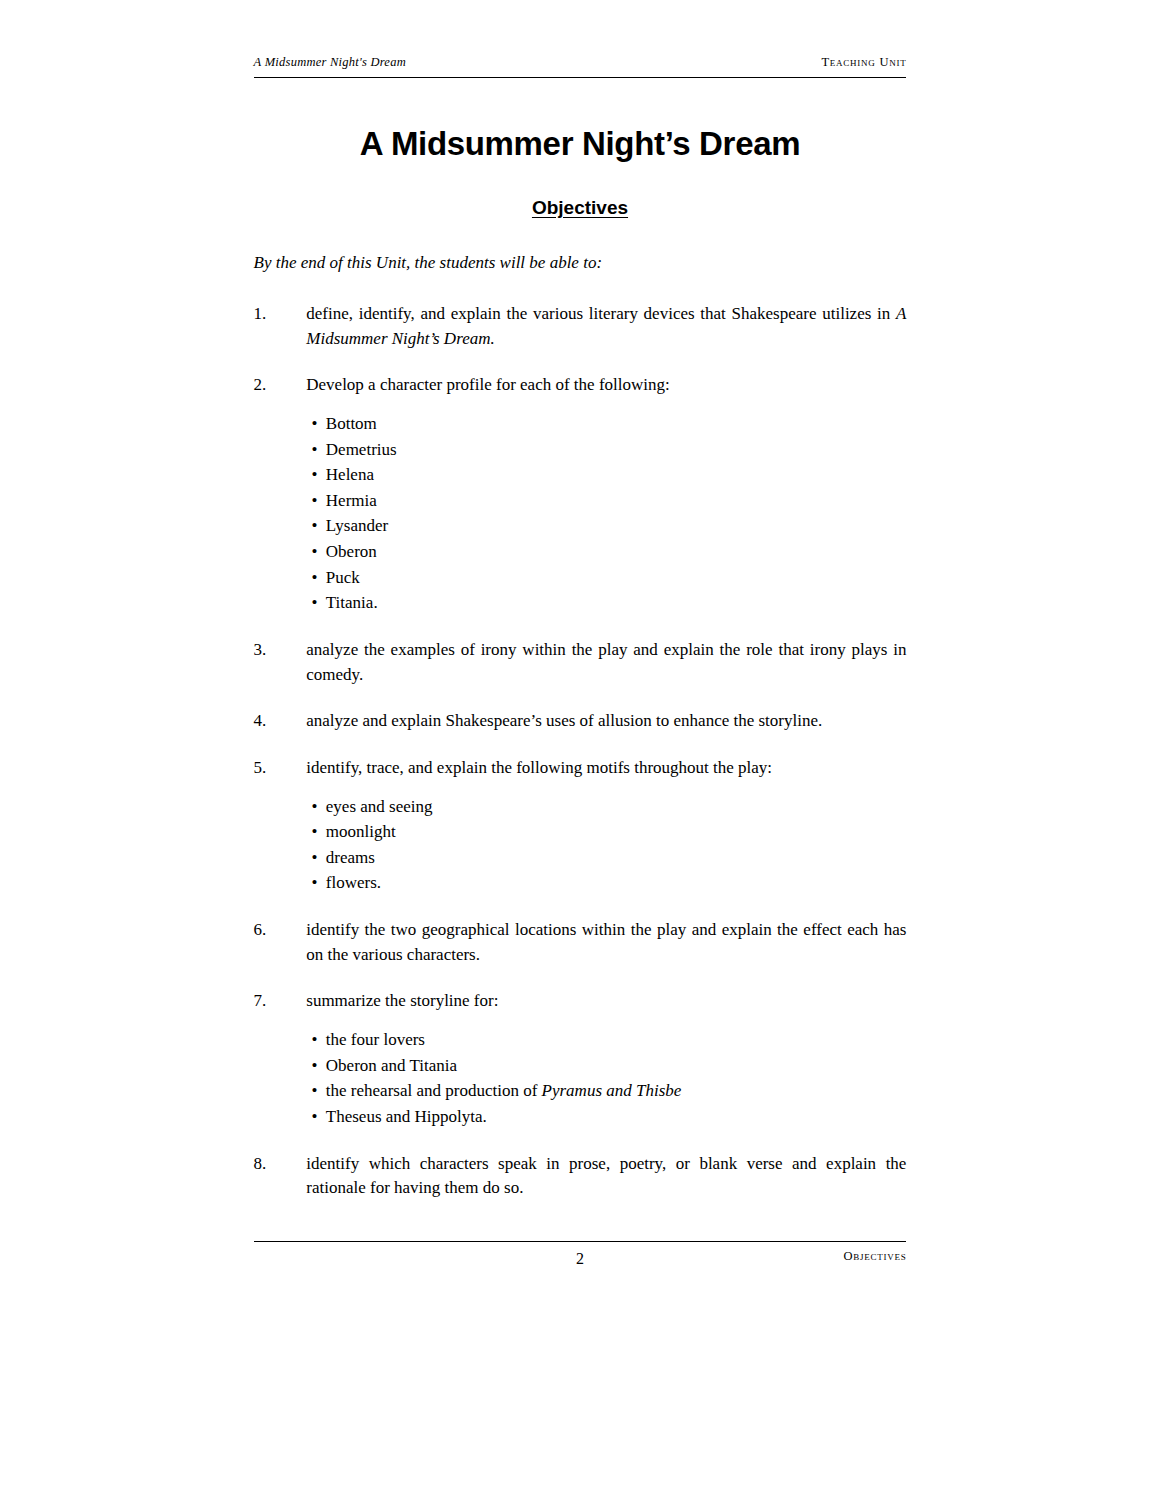A Midsummer Night's Dream Teaching Unit
A Midsummer Night’s Dream
Objectives
By the end of this Unit, the students will be able to:
1.
define, identify, and explain the various literary devices that Shakespeare utilizes in A Midsummer Night’s Dream.
2.
Develop a character profile for each of the following:
Bottom
Demetrius
Helena
Hermia
Lysander
Oberon
Puck
Titania.
3.
analyze the examples of irony within the play and explain the role that irony plays in comedy.
4.
analyze and explain Shakespeare’s uses of allusion to enhance the storyline.
5.
identify, trace, and explain the following motifs throughout the play:
eyes and seeing
moonlight
dreams
flowers.
6.
identify the two geographical locations within the play and explain the effect each has on the various characters.
7.
summarize the storyline for:
the four lovers
Oberon and Titania
the rehearsal and production of Pyramus and Thisbe
Theseus and Hippolyta.
8.
identify which characters speak in prose, poetry, or blank verse and explain the rationale for having them do so.
2 Objectives